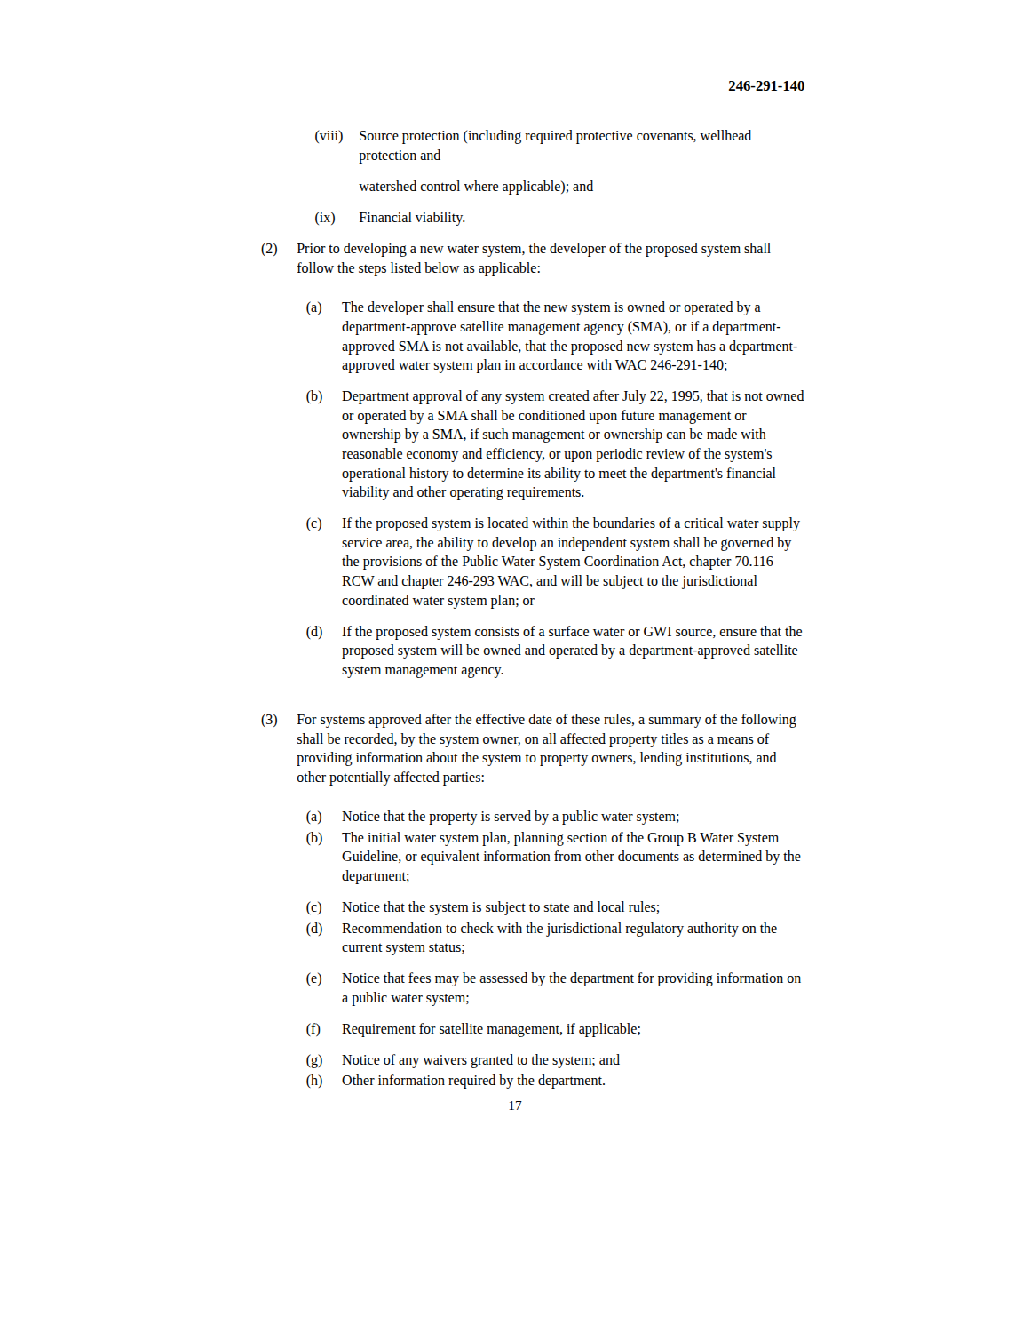246-291-140
(viii)
Source protection (including required protective covenants, wellhead protection and
watershed control where applicable); and
(ix)
Financial viability.
(2)
Prior to developing a new water system, the developer of the proposed system shall follow the steps listed below as applicable:
(a)
The developer shall ensure that the new system is owned or operated by a department-approve satellite management agency (SMA), or if a department-approved SMA is not available, that the proposed new system has a department-approved water system plan in accordance with WAC 246-291-140;
(b)
Department approval of any system created after July 22, 1995, that is not owned or operated by a SMA shall be conditioned upon future management or ownership by a SMA, if such management or ownership can be made with reasonable economy and efficiency, or upon periodic review of the system's operational history to determine its ability to meet the department's financial viability and other operating requirements.
(c)
If the proposed system is located within the boundaries of a critical water supply service area, the ability to develop an independent system shall be governed by the provisions of the Public Water System Coordination Act, chapter 70.116 RCW and chapter 246-293 WAC, and will be subject to the jurisdictional coordinated water system plan; or
(d)
If the proposed system consists of a surface water or GWI source, ensure that the proposed system will be owned and operated by a department-approved satellite system management agency.
(3)
For systems approved after the effective date of these rules, a summary of the following shall be recorded, by the system owner, on all affected property titles as a means of providing information about the system to property owners, lending institutions, and other potentially affected parties:
(a)
Notice that the property is served by a public water system;
(b)
The initial water system plan, planning section of the Group B Water System Guideline, or equivalent information from other documents as determined by the department;
(c)
Notice that the system is subject to state and local rules;
(d)
Recommendation to check with the jurisdictional regulatory authority on the current system status;
(e)
Notice that fees may be assessed by the department for providing information on a public water system;
(f)
Requirement for satellite management, if applicable;
(g)
Notice of any waivers granted to the system; and
(h)
Other information required by the department.
17